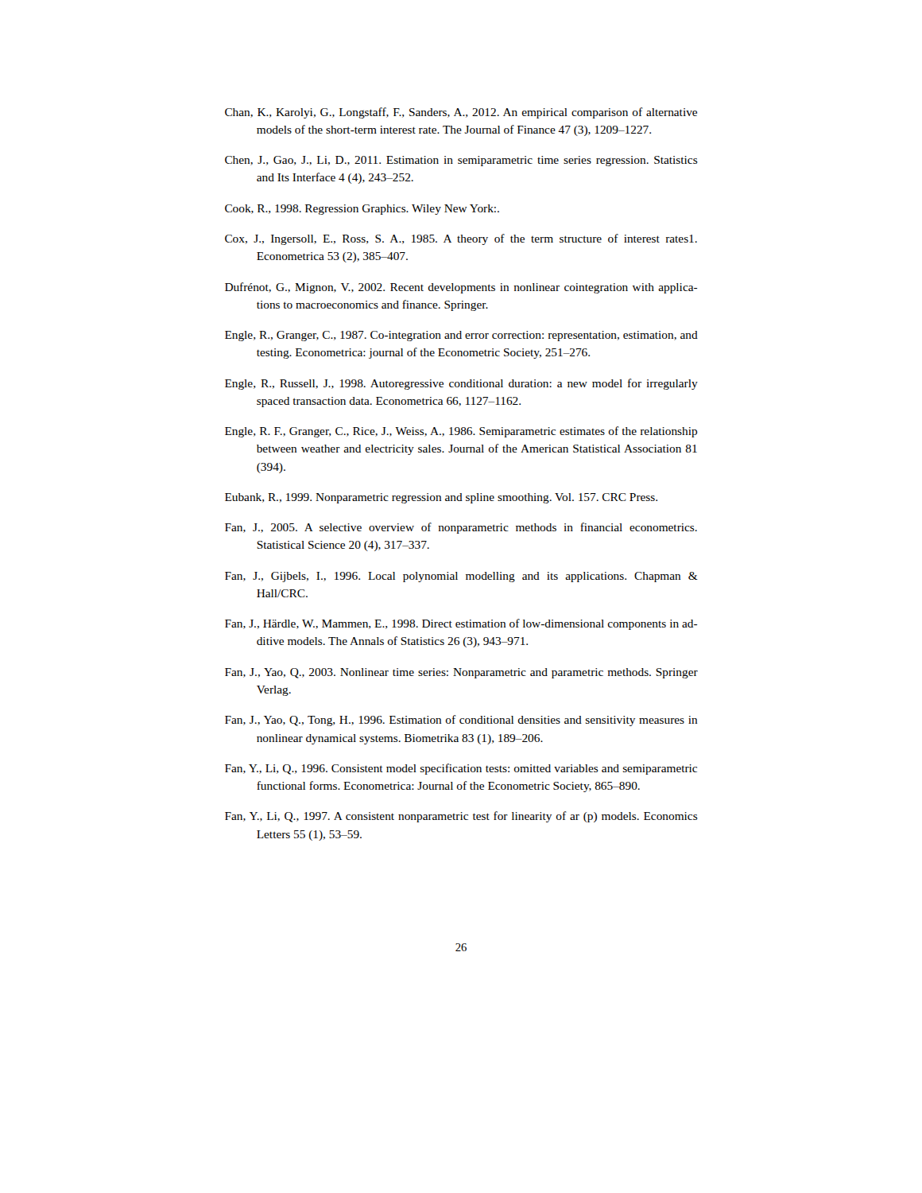Chan, K., Karolyi, G., Longstaff, F., Sanders, A., 2012. An empirical comparison of alternative models of the short-term interest rate. The Journal of Finance 47 (3), 1209–1227.
Chen, J., Gao, J., Li, D., 2011. Estimation in semiparametric time series regression. Statistics and Its Interface 4 (4), 243–252.
Cook, R., 1998. Regression Graphics. Wiley New York:.
Cox, J., Ingersoll, E., Ross, S. A., 1985. A theory of the term structure of interest rates1. Econometrica 53 (2), 385–407.
Dufrénot, G., Mignon, V., 2002. Recent developments in nonlinear cointegration with applications to macroeconomics and finance. Springer.
Engle, R., Granger, C., 1987. Co-integration and error correction: representation, estimation, and testing. Econometrica: journal of the Econometric Society, 251–276.
Engle, R., Russell, J., 1998. Autoregressive conditional duration: a new model for irregularly spaced transaction data. Econometrica 66, 1127–1162.
Engle, R. F., Granger, C., Rice, J., Weiss, A., 1986. Semiparametric estimates of the relationship between weather and electricity sales. Journal of the American Statistical Association 81 (394).
Eubank, R., 1999. Nonparametric regression and spline smoothing. Vol. 157. CRC Press.
Fan, J., 2005. A selective overview of nonparametric methods in financial econometrics. Statistical Science 20 (4), 317–337.
Fan, J., Gijbels, I., 1996. Local polynomial modelling and its applications. Chapman & Hall/CRC.
Fan, J., Härdle, W., Mammen, E., 1998. Direct estimation of low-dimensional components in additive models. The Annals of Statistics 26 (3), 943–971.
Fan, J., Yao, Q., 2003. Nonlinear time series: Nonparametric and parametric methods. Springer Verlag.
Fan, J., Yao, Q., Tong, H., 1996. Estimation of conditional densities and sensitivity measures in nonlinear dynamical systems. Biometrika 83 (1), 189–206.
Fan, Y., Li, Q., 1996. Consistent model specification tests: omitted variables and semiparametric functional forms. Econometrica: Journal of the Econometric Society, 865–890.
Fan, Y., Li, Q., 1997. A consistent nonparametric test for linearity of ar (p) models. Economics Letters 55 (1), 53–59.
26